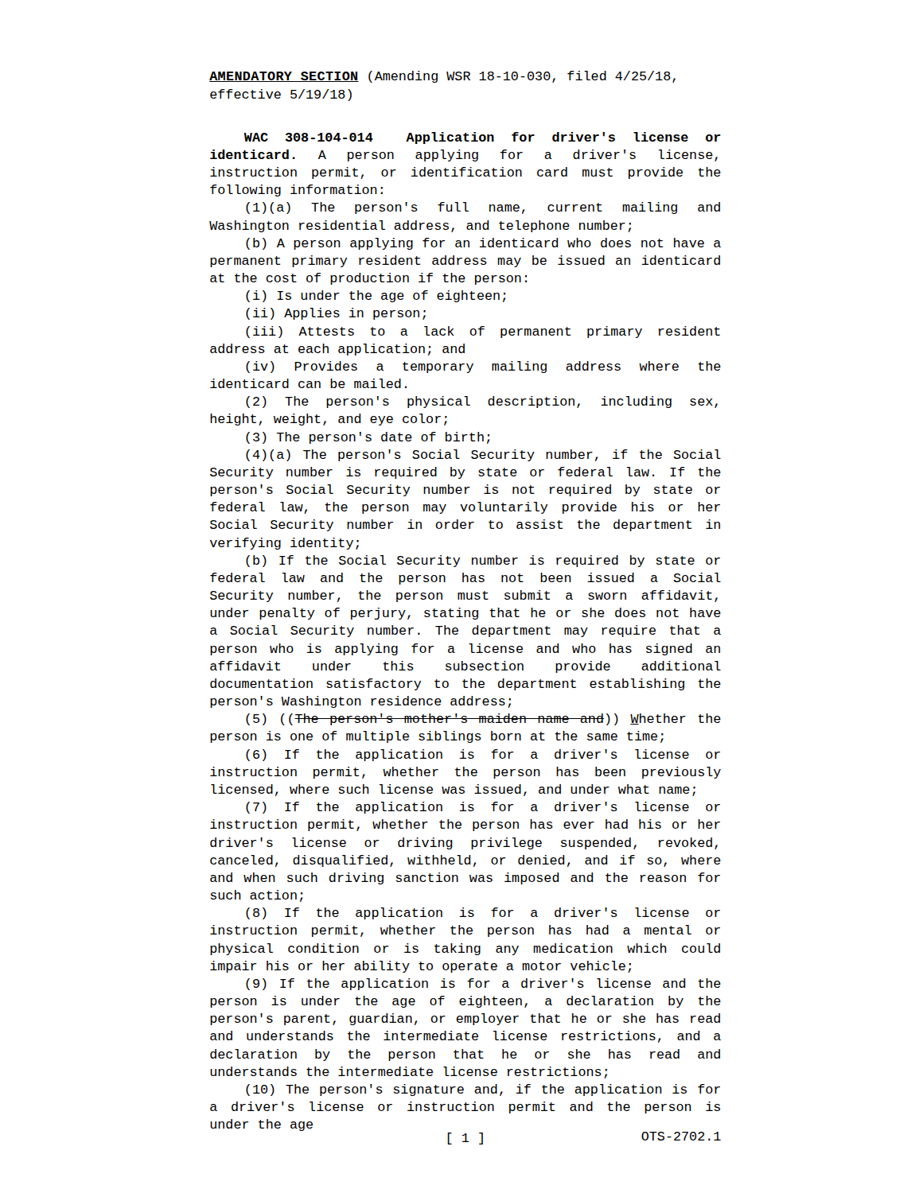AMENDATORY SECTION (Amending WSR 18-10-030, filed 4/25/18, effective 5/19/18)
WAC 308-104-014 Application for driver's license or identicard. A person applying for a driver's license, instruction permit, or identification card must provide the following information:
(1)(a) The person's full name, current mailing and Washington residential address, and telephone number;
(b) A person applying for an identicard who does not have a permanent primary resident address may be issued an identicard at the cost of production if the person:
(i) Is under the age of eighteen;
(ii) Applies in person;
(iii) Attests to a lack of permanent primary resident address at each application; and
(iv) Provides a temporary mailing address where the identicard can be mailed.
(2) The person's physical description, including sex, height, weight, and eye color;
(3) The person's date of birth;
(4)(a) The person's Social Security number, if the Social Security number is required by state or federal law. If the person's Social Security number is not required by state or federal law, the person may voluntarily provide his or her Social Security number in order to assist the department in verifying identity;
(b) If the Social Security number is required by state or federal law and the person has not been issued a Social Security number, the person must submit a sworn affidavit, under penalty of perjury, stating that he or she does not have a Social Security number. The department may require that a person who is applying for a license and who has signed an affidavit under this subsection provide additional documentation satisfactory to the department establishing the person's Washington residence address;
(5) ((The person's mother's maiden name and)) Whether the person is one of multiple siblings born at the same time;
(6) If the application is for a driver's license or instruction permit, whether the person has been previously licensed, where such license was issued, and under what name;
(7) If the application is for a driver's license or instruction permit, whether the person has ever had his or her driver's license or driving privilege suspended, revoked, canceled, disqualified, withheld, or denied, and if so, where and when such driving sanction was imposed and the reason for such action;
(8) If the application is for a driver's license or instruction permit, whether the person has had a mental or physical condition or is taking any medication which could impair his or her ability to operate a motor vehicle;
(9) If the application is for a driver's license and the person is under the age of eighteen, a declaration by the person's parent, guardian, or employer that he or she has read and understands the intermediate license restrictions, and a declaration by the person that he or she has read and understands the intermediate license restrictions;
(10) The person's signature and, if the application is for a driver's license or instruction permit and the person is under the age
[ 1 ]
OTS-2702.1